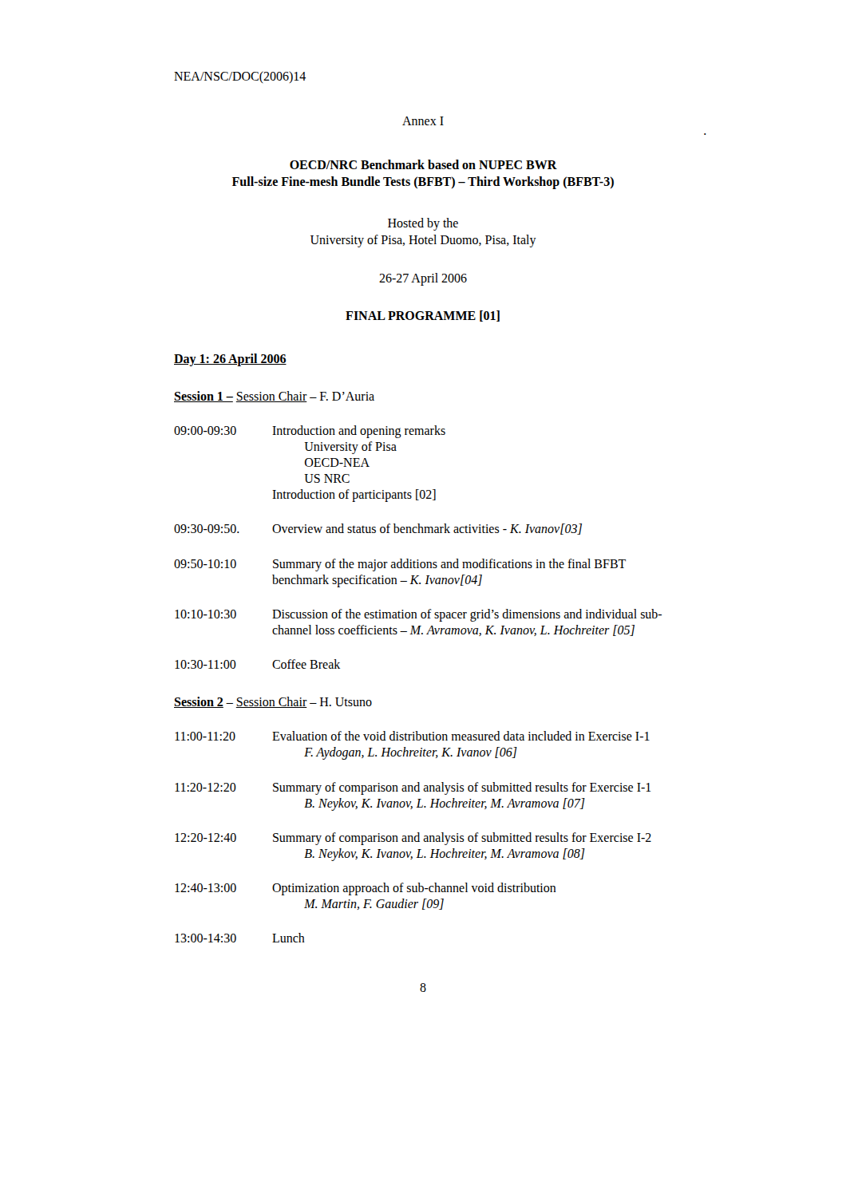NEA/NSC/DOC(2006)14
Annex I
.
OECD/NRC Benchmark based on NUPEC BWR
Full-size Fine-mesh Bundle Tests (BFBT) – Third Workshop (BFBT-3)
Hosted by the
University of Pisa, Hotel Duomo, Pisa, Italy
26-27 April 2006
FINAL PROGRAMME [01]
Day 1: 26 April 2006
Session 1 – Session Chair – F. D’Auria
09:00-09:30
Introduction and opening remarks University of Pisa OECD-NEA US NRC Introduction of participants [02]
09:30-09:50.
Overview and status of benchmark activities - K. Ivanov[03]
09:50-10:10
Summary of the major additions and modifications in the final BFBT benchmark specification – K. Ivanov[04]
10:10-10:30
Discussion of the estimation of spacer grid’s dimensions and individual sub-channel loss coefficients – M. Avramova, K. Ivanov, L. Hochreiter [05]
10:30-11:00
Coffee Break
Session 2 – Session Chair – H. Utsuno
11:00-11:20
Evaluation of the void distribution measured data included in Exercise I-1 F. Aydogan, L. Hochreiter, K. Ivanov [06]
11:20-12:20
Summary of comparison and analysis of submitted results for Exercise I-1 B. Neykov, K. Ivanov, L. Hochreiter, M. Avramova [07]
12:20-12:40
Summary of comparison and analysis of submitted results for Exercise I-2 B. Neykov, K. Ivanov, L. Hochreiter, M. Avramova [08]
12:40-13:00
Optimization approach of sub-channel void distribution M. Martin, F. Gaudier [09]
13:00-14:30
Lunch
8